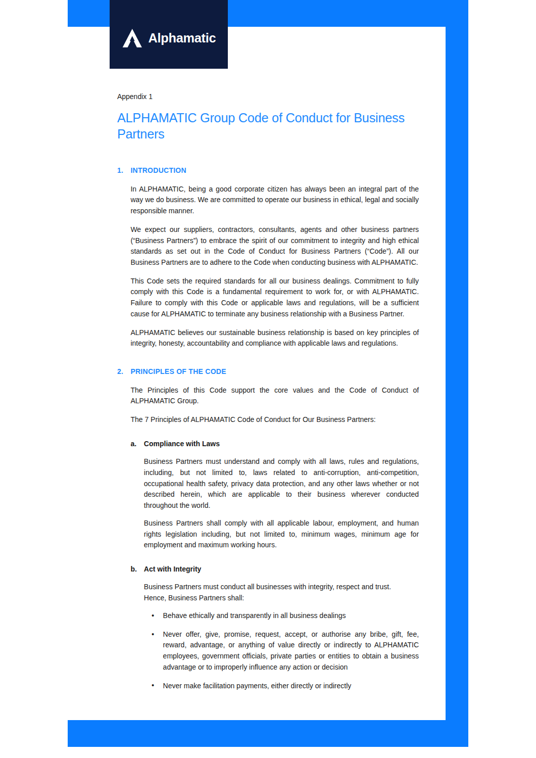Alphamatic
Appendix 1
ALPHAMATIC Group Code of Conduct for Business Partners
1. INTRODUCTION
In ALPHAMATIC, being a good corporate citizen has always been an integral part of the way we do business. We are committed to operate our business in ethical, legal and socially responsible manner.
We expect our suppliers, contractors, consultants, agents and other business partners (“Business Partners”) to embrace the spirit of our commitment to integrity and high ethical standards as set out in the Code of Conduct for Business Partners (“Code”). All our Business Partners are to adhere to the Code when conducting business with ALPHAMATIC.
This Code sets the required standards for all our business dealings. Commitment to fully comply with this Code is a fundamental requirement to work for, or with ALPHAMATIC. Failure to comply with this Code or applicable laws and regulations, will be a sufficient cause for ALPHAMATIC to terminate any business relationship with a Business Partner.
ALPHAMATIC believes our sustainable business relationship is based on key principles of integrity, honesty, accountability and compliance with applicable laws and regulations.
2. PRINCIPLES OF THE CODE
The Principles of this Code support the core values and the Code of Conduct of ALPHAMATIC Group.
The 7 Principles of ALPHAMATIC Code of Conduct for Our Business Partners:
Compliance with Laws
Business Partners must understand and comply with all laws, rules and regulations, including, but not limited to, laws related to anti-corruption, anti-competition, occupational health safety, privacy data protection, and any other laws whether or not described herein, which are applicable to their business wherever conducted throughout the world.
Business Partners shall comply with all applicable labour, employment, and human rights legislation including, but not limited to, minimum wages, minimum age for employment and maximum working hours.
Act with Integrity
Business Partners must conduct all businesses with integrity, respect and trust.
Hence, Business Partners shall:
Behave ethically and transparently in all business dealings
Never offer, give, promise, request, accept, or authorise any bribe, gift, fee, reward, advantage, or anything of value directly or indirectly to ALPHAMATIC employees, government officials, private parties or entities to obtain a business advantage or to improperly influence any action or decision
Never make facilitation payments, either directly or indirectly